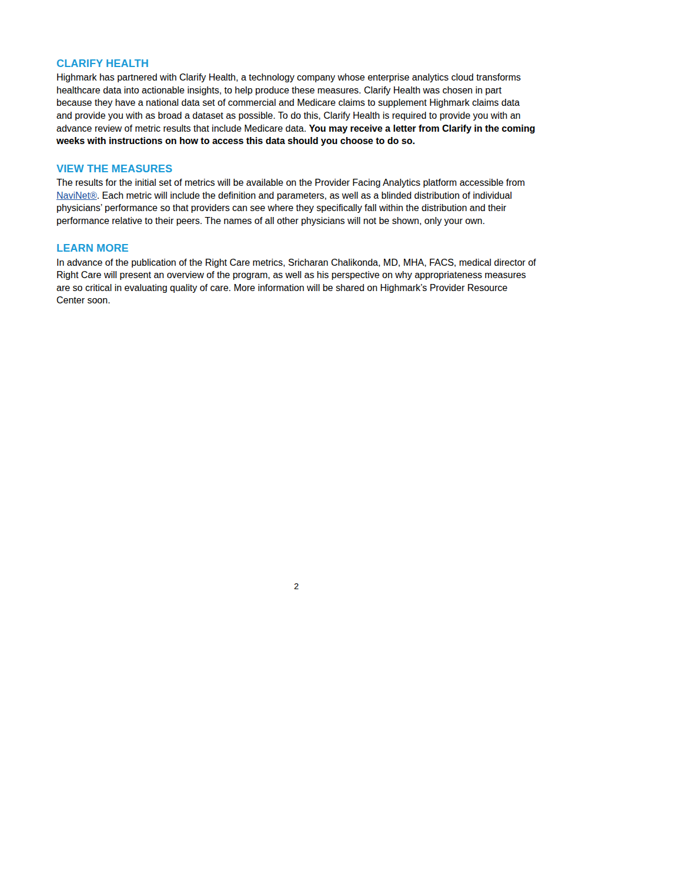CLARIFY HEALTH
Highmark has partnered with Clarify Health, a technology company whose enterprise analytics cloud transforms healthcare data into actionable insights, to help produce these measures. Clarify Health was chosen in part because they have a national data set of commercial and Medicare claims to supplement Highmark claims data and provide you with as broad a dataset as possible. To do this, Clarify Health is required to provide you with an advance review of metric results that include Medicare data. You may receive a letter from Clarify in the coming weeks with instructions on how to access this data should you choose to do so.
VIEW THE MEASURES
The results for the initial set of metrics will be available on the Provider Facing Analytics platform accessible from NaviNet®. Each metric will include the definition and parameters, as well as a blinded distribution of individual physicians’ performance so that providers can see where they specifically fall within the distribution and their performance relative to their peers. The names of all other physicians will not be shown, only your own.
LEARN MORE
In advance of the publication of the Right Care metrics, Sricharan Chalikonda, MD, MHA, FACS, medical director of Right Care will present an overview of the program, as well as his perspective on why appropriateness measures are so critical in evaluating quality of care. More information will be shared on Highmark’s Provider Resource Center soon.
2